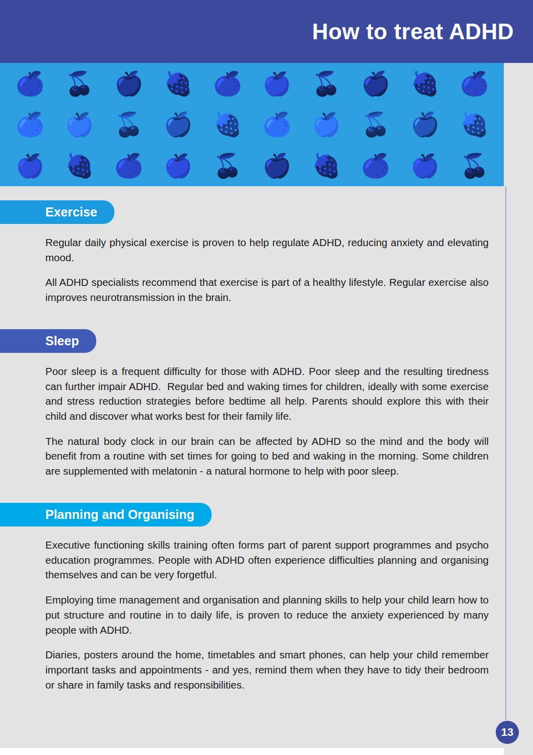How to treat ADHD
🍊🍒🍎🍓🍊🍏🍒🍎🍓🍊
🍊🍏🍒🍎🍓🍊🍏🍒🍎🍓
🍏🍓🍊🍏🍒🍎🍓🍊🍏🍒
Exercise
Regular daily physical exercise is proven to help regulate ADHD, reducing anxiety and elevating mood.
All ADHD specialists recommend that exercise is part of a healthy lifestyle. Regular exercise also improves neurotransmission in the brain.
Sleep
Poor sleep is a frequent difficulty for those with ADHD. Poor sleep and the resulting tiredness can further impair ADHD. Regular bed and waking times for children, ideally with some exercise and stress reduction strategies before bedtime all help. Parents should explore this with their child and discover what works best for their family life.
The natural body clock in our brain can be affected by ADHD so the mind and the body will benefit from a routine with set times for going to bed and waking in the morning. Some children are supplemented with melatonin - a natural hormone to help with poor sleep.
Planning and Organising
Executive functioning skills training often forms part of parent support programmes and psycho education programmes. People with ADHD often experience difficulties planning and organising themselves and can be very forgetful.
Employing time management and organisation and planning skills to help your child learn how to put structure and routine in to daily life, is proven to reduce the anxiety experienced by many people with ADHD.
Diaries, posters around the home, timetables and smart phones, can help your child remember important tasks and appointments - and yes, remind them when they have to tidy their bedroom or share in family tasks and responsibilities.
13